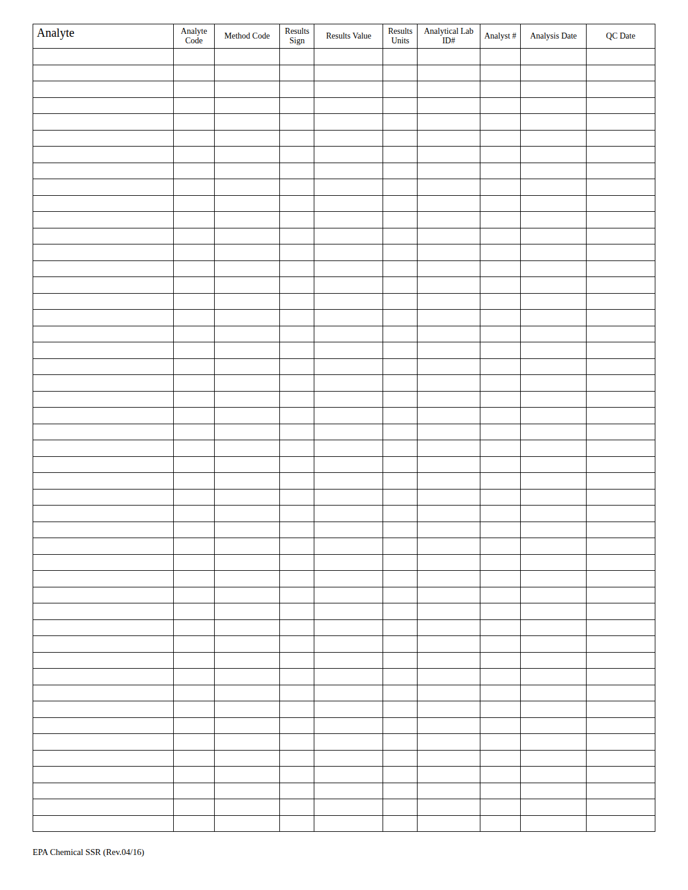| Analyte | Analyte Code | Method Code | Results Sign | Results Value | Results Units | Analytical Lab ID# | Analyst # | Analysis Date | QC Date |
| --- | --- | --- | --- | --- | --- | --- | --- | --- | --- |
EPA Chemical SSR (Rev.04/16)